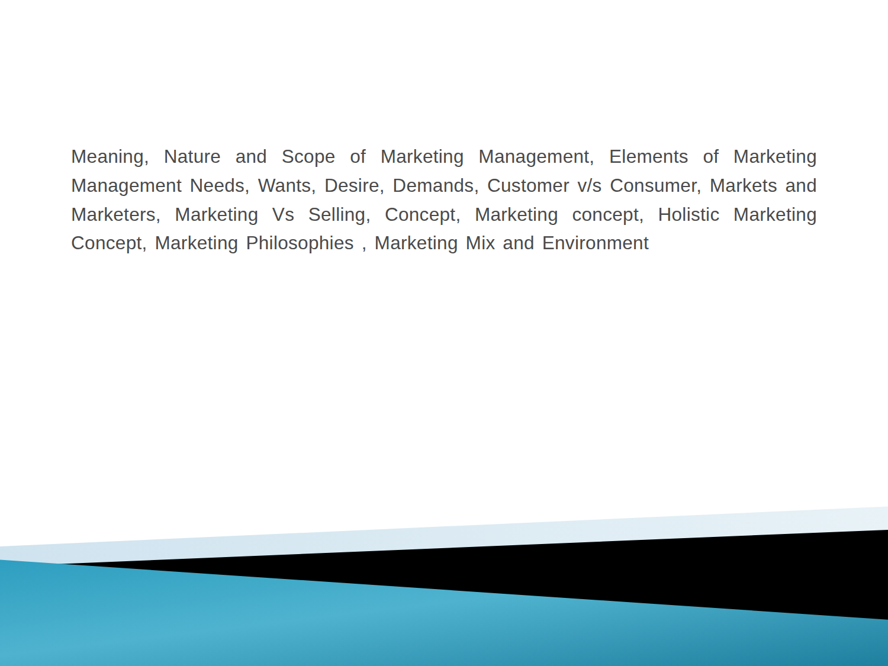Meaning, Nature and Scope of Marketing Management, Elements of Marketing Management Needs, Wants, Desire, Demands, Customer v/s Consumer, Markets and Marketers, Marketing Vs Selling, Concept, Marketing concept, Holistic Marketing Concept, Marketing Philosophies , Marketing Mix and Environment